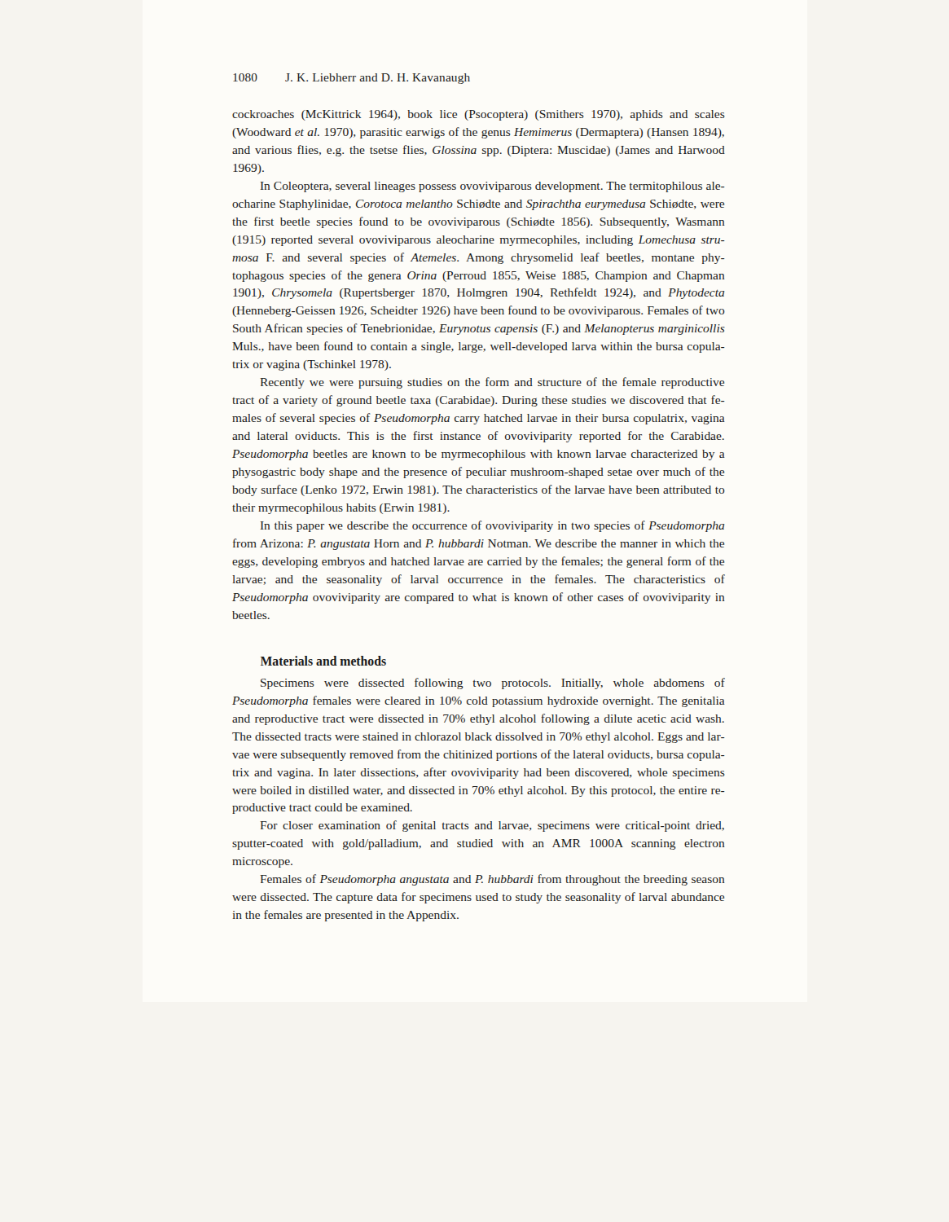1080 J. K. Liebherr and D. H. Kavanaugh
cockroaches (McKittrick 1964), book lice (Psocoptera) (Smithers 1970), aphids and scales (Woodward et al. 1970), parasitic earwigs of the genus Hemimerus (Dermaptera) (Hansen 1894), and various flies, e.g. the tsetse flies, Glossina spp. (Diptera: Muscidae) (James and Harwood 1969).
In Coleoptera, several lineages possess ovoviviparous development. The termitophilous aleocharine Staphylinidae, Corotoca melantho Schiødte and Spirachtha eurymedusa Schiødte, were the first beetle species found to be ovoviviparous (Schiødte 1856). Subsequently, Wasmann (1915) reported several ovoviviparous aleocharine myrmecophiles, including Lomechusa strumosa F. and several species of Atemeles. Among chrysomelid leaf beetles, montane phytophagous species of the genera Orina (Perroud 1855, Weise 1885, Champion and Chapman 1901), Chrysomela (Rupertsberger 1870, Holmgren 1904, Rethfeldt 1924), and Phytodecta (Henneberg-Geissen 1926, Scheidter 1926) have been found to be ovoviviparous. Females of two South African species of Tenebrionidae, Eurynotus capensis (F.) and Melanopterus marginicollis Muls., have been found to contain a single, large, well-developed larva within the bursa copulatrix or vagina (Tschinkel 1978).
Recently we were pursuing studies on the form and structure of the female reproductive tract of a variety of ground beetle taxa (Carabidae). During these studies we discovered that females of several species of Pseudomorpha carry hatched larvae in their bursa copulatrix, vagina and lateral oviducts. This is the first instance of ovoviviparity reported for the Carabidae. Pseudomorpha beetles are known to be myrmecophilous with known larvae characterized by a physogastric body shape and the presence of peculiar mushroom-shaped setae over much of the body surface (Lenko 1972, Erwin 1981). The characteristics of the larvae have been attributed to their myrmecophilous habits (Erwin 1981).
In this paper we describe the occurrence of ovoviviparity in two species of Pseudomorpha from Arizona: P. angustata Horn and P. hubbardi Notman. We describe the manner in which the eggs, developing embryos and hatched larvae are carried by the females; the general form of the larvae; and the seasonality of larval occurrence in the females. The characteristics of Pseudomorpha ovoviviparity are compared to what is known of other cases of ovoviviparity in beetles.
Materials and methods
Specimens were dissected following two protocols. Initially, whole abdomens of Pseudomorpha females were cleared in 10% cold potassium hydroxide overnight. The genitalia and reproductive tract were dissected in 70% ethyl alcohol following a dilute acetic acid wash. The dissected tracts were stained in chlorazol black dissolved in 70% ethyl alcohol. Eggs and larvae were subsequently removed from the chitinized portions of the lateral oviducts, bursa copulatrix and vagina. In later dissections, after ovoviviparity had been discovered, whole specimens were boiled in distilled water, and dissected in 70% ethyl alcohol. By this protocol, the entire reproductive tract could be examined.
For closer examination of genital tracts and larvae, specimens were critical-point dried, sputter-coated with gold/palladium, and studied with an AMR 1000A scanning electron microscope.
Females of Pseudomorpha angustata and P. hubbardi from throughout the breeding season were dissected. The capture data for specimens used to study the seasonality of larval abundance in the females are presented in the Appendix.